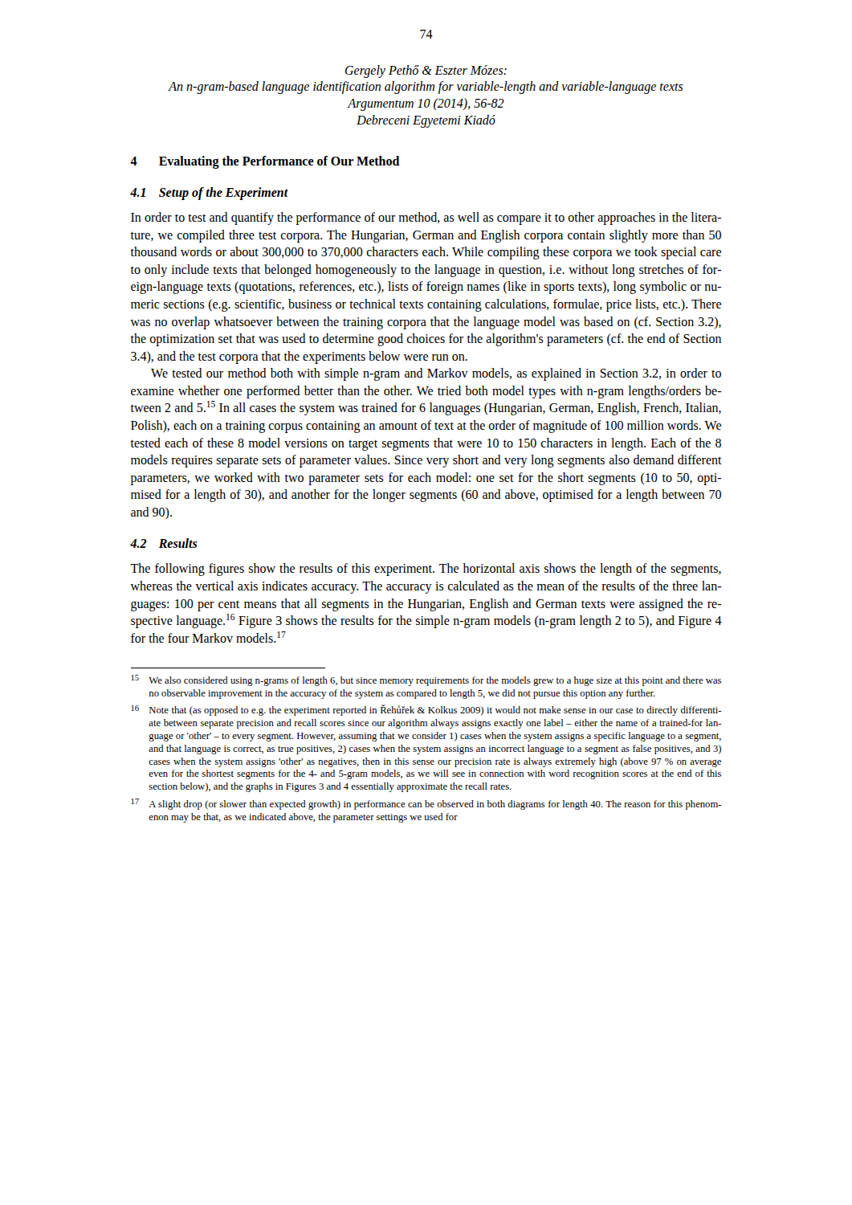74
Gergely Pethő & Eszter Mózes:
An n-gram-based language identification algorithm for variable-length and variable-language texts
Argumentum 10 (2014), 56-82
Debreceni Egyetemi Kiadó
4 Evaluating the Performance of Our Method
4.1 Setup of the Experiment
In order to test and quantify the performance of our method, as well as compare it to other approaches in the literature, we compiled three test corpora. The Hungarian, German and English corpora contain slightly more than 50 thousand words or about 300,000 to 370,000 characters each. While compiling these corpora we took special care to only include texts that belonged homogeneously to the language in question, i.e. without long stretches of foreign-language texts (quotations, references, etc.), lists of foreign names (like in sports texts), long symbolic or numeric sections (e.g. scientific, business or technical texts containing calculations, formulae, price lists, etc.). There was no overlap whatsoever between the training corpora that the language model was based on (cf. Section 3.2), the optimization set that was used to determine good choices for the algorithm's parameters (cf. the end of Section 3.4), and the test corpora that the experiments below were run on.
We tested our method both with simple n-gram and Markov models, as explained in Section 3.2, in order to examine whether one performed better than the other. We tried both model types with n-gram lengths/orders between 2 and 5.15 In all cases the system was trained for 6 languages (Hungarian, German, English, French, Italian, Polish), each on a training corpus containing an amount of text at the order of magnitude of 100 million words. We tested each of these 8 model versions on target segments that were 10 to 150 characters in length. Each of the 8 models requires separate sets of parameter values. Since very short and very long segments also demand different parameters, we worked with two parameter sets for each model: one set for the short segments (10 to 50, optimised for a length of 30), and another for the longer segments (60 and above, optimised for a length between 70 and 90).
4.2 Results
The following figures show the results of this experiment. The horizontal axis shows the length of the segments, whereas the vertical axis indicates accuracy. The accuracy is calculated as the mean of the results of the three languages: 100 per cent means that all segments in the Hungarian, English and German texts were assigned the respective language.16 Figure 3 shows the results for the simple n-gram models (n-gram length 2 to 5), and Figure 4 for the four Markov models.17
15 We also considered using n-grams of length 6, but since memory requirements for the models grew to a huge size at this point and there was no observable improvement in the accuracy of the system as compared to length 5, we did not pursue this option any further.
16 Note that (as opposed to e.g. the experiment reported in Řehůřek & Kolkus 2009) it would not make sense in our case to directly differentiate between separate precision and recall scores since our algorithm always assigns exactly one label – either the name of a trained-for language or 'other' – to every segment. However, assuming that we consider 1) cases when the system assigns a specific language to a segment, and that language is correct, as true positives, 2) cases when the system assigns an incorrect language to a segment as false positives, and 3) cases when the system assigns 'other' as negatives, then in this sense our precision rate is always extremely high (above 97 % on average even for the shortest segments for the 4- and 5-gram models, as we will see in connection with word recognition scores at the end of this section below), and the graphs in Figures 3 and 4 essentially approximate the recall rates.
17 A slight drop (or slower than expected growth) in performance can be observed in both diagrams for length 40. The reason for this phenomenon may be that, as we indicated above, the parameter settings we used for